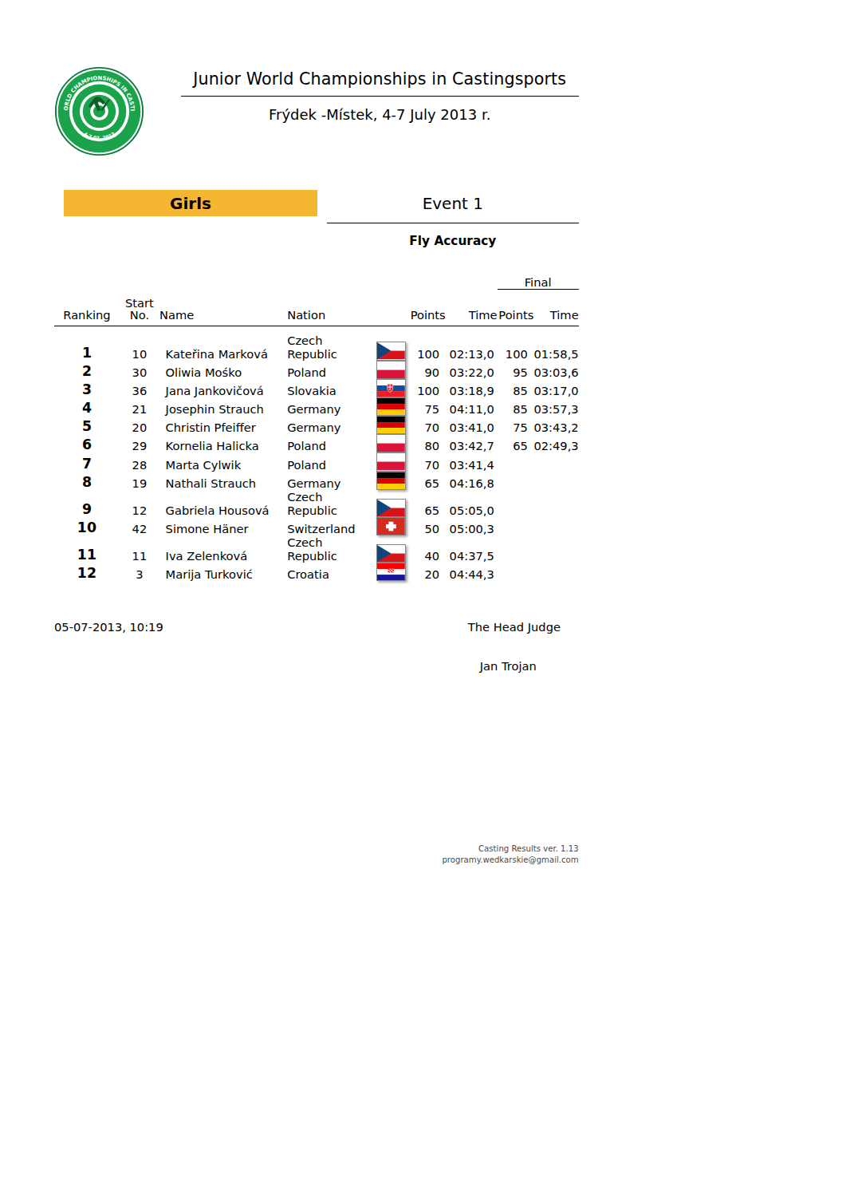JUNIOR WORLD CHAMPIONSHIPS IN CASTINGSPORT 4-7.07. 2013
Junior World Championships in Castingsports
Frýdek -Místek, 4-7 July 2013 r.
Girls
Event 1
Fly Accuracy
| | Final |
| --- | --- |
| Ranking | Start No. | Name | Nation | Points | Time | Points | Time |
| 1 | 10 | Kateřina Marková | Czech Republic | | 100 | 02:13,0 | 100 | 01:58,5 |
| 2 | 30 | Oliwia Mośko | Poland | | 90 | 03:22,0 | 95 | 03:03,6 |
| 3 | 36 | Jana Jankovičová | Slovakia | | 100 | 03:18,9 | 85 | 03:17,0 |
| 4 | 21 | Josephin Strauch | Germany | | 75 | 04:11,0 | 85 | 03:57,3 |
| 5 | 20 | Christin Pfeiffer | Germany | | 70 | 03:41,0 | 75 | 03:43,2 |
| 6 | 29 | Kornelia Halicka | Poland | | 80 | 03:42,7 | 65 | 02:49,3 |
| 7 | 28 | Marta Cylwik | Poland | | 70 | 03:41,4 | | |
| 8 | 19 | Nathali Strauch | Germany | | 65 | 04:16,8 | | |
| 9 | 12 | Gabriela Housová | Czech Republic | | 65 | 05:05,0 | | |
| 10 | 42 | Simone Häner | Switzerland | | 50 | 05:00,3 | | |
| 11 | 11 | Iva Zelenková | Czech Republic | | 40 | 04:37,5 | | |
| 12 | 3 | Marija Turković | Croatia | | 20 | 04:44,3 | | |
05-07-2013, 10:19
The Head Judge
Jan Trojan
Casting Results ver. 1.13
programy.wedkarskie@gmail.com